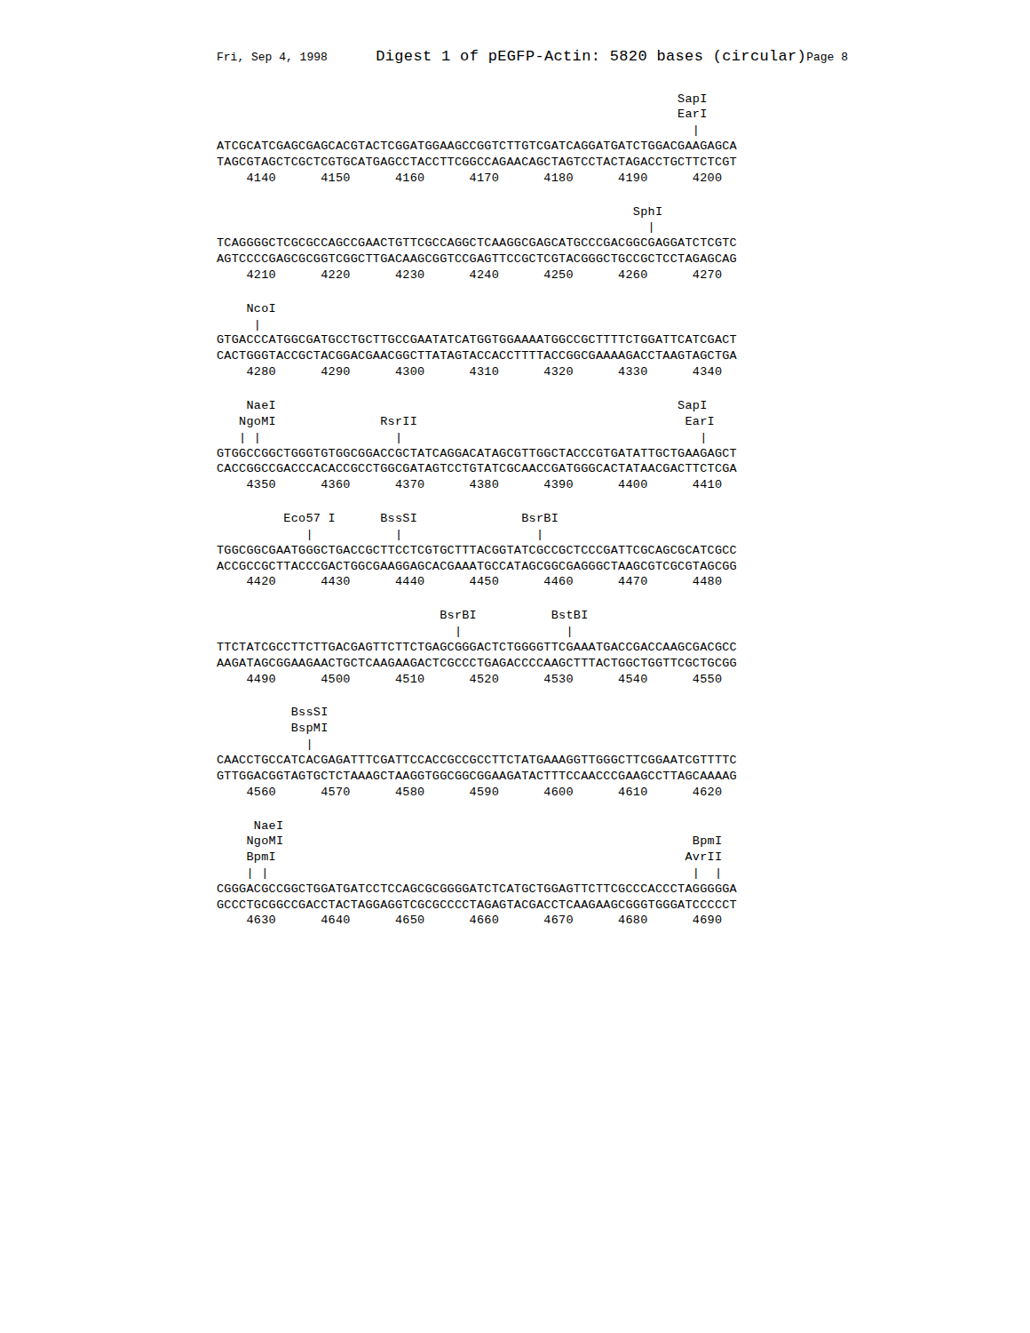Fri, Sep 4, 1998 Digest 1 of pEGFP-Actin: 5820 bases (circular) Page 8
                                                              SapI
                                                              EarI
                                                                |
ATCGCATCGAGCGAGCACGTACTCGGATGGAAGCCGGTCTTGTCGATCAGGATGATCTGGACGAAGAGCA
TAGCGTAGCTCGCTCGTGCATGAGCCTACCTTCGGCCAGAACAGCTAGTCCTACTAGACCTGCTTCTCGT
    4140      4150      4160      4170      4180      4190      4200
                                                        SphI
                                                          |
TCAGGGGCTCGCGCCAGCCGAACTGTTCGCCAGGCTCAAGGCGAGCATGCCCGACGGCGAGGATCTCGTC
AGTCCCCGAGCGCGGTCGGCTTGACAAGCGGTCCGAGTTCCGCTCGTACGGGCTGCCGCTCCTAGAGCAG
    4210      4220      4230      4240      4250      4260      4270
    NcoI
     |
GTGACCCATGGCGATGCCTGCTTGCCGAATATCATGGTGGAAAATGGCCGCTTTTCTGGATTCATCGACT
CACTGGGTACCGCTACGGACGAACGGCTTATAGTACCACCTTTTACCGGCGAAAAGACCTAAGTAGCTGA
    4280      4290      4300      4310      4320      4330      4340
    NaeI                                                      SapI
   NgoMI              RsrII                                    EarI
   | |                  |                                        |
GTGGCCGGCTGGGTGTGGCGGACCGCTATCAGGACATAGCGTTGGCTACCCGTGATATTGCTGAAGAGCT
CACCGGCCGACCCACACCGCCTGGCGATAGTCCTGTATCGCAACCGATGGGCACTATAACGACTTCTCGA
    4350      4360      4370      4380      4390      4400      4410
         Eco57 I      BssSI              BsrBI
            |           |                  |
TGGCGGCGAATGGGCTGACCGCTTCCTCGTGCTTTACGGTATCGCCGCTCCCGATTCGCAGCGCATCGCC
ACCGCCGCTTACCCGACTGGCGAAGGAGCACGAAATGCCATAGCGGCGAGGGCTAAGCGTCGCGTAGCGG
    4420      4430      4440      4450      4460      4470      4480
                              BsrBI          BstBI
                                |              |
TTCTATCGCCTTCTTGACGAGTTCTTCTGAGCGGGACTCTGGGGTTCGAAATGACCGACCAAGCGACGCC
AAGATAGCGGAAGAACTGCTCAAGAAGACTCGCCCTGAGACCCCAAGCTTTACTGGCTGGTTCGCTGCGG
    4490      4500      4510      4520      4530      4540      4550
          BssSI
          BspMI
            |
CAACCTGCCATCACGAGATTTCGATTCCACCGCCGCCTTCTATGAAAGGTTGGGCTTCGGAATCGTTTTC
GTTGGACGGTAGTGCTCTAAAGCTAAGGTGGCGGCGGAAGATACTTTCCAACCCGAAGCCTTAGCAAAAG
    4560      4570      4580      4590      4600      4610      4620
     NaeI
    NgoMI                                                       BpmI
    BpmI                                                       AvrII
    | |                                                         |  |
CGGGACGCCGGCTGGATGATCCTCCAGCGCGGGGATCTCATGCTGGAGTTCTTCGCCCACCCTAGGGGGA
GCCCTGCGGCCGACCTACTAGGAGGTCGCGCCCCTAGAGTACGACCTCAAGAAGCGGGTGGGATCCCCCT
    4630      4640      4650      4660      4670      4680      4690